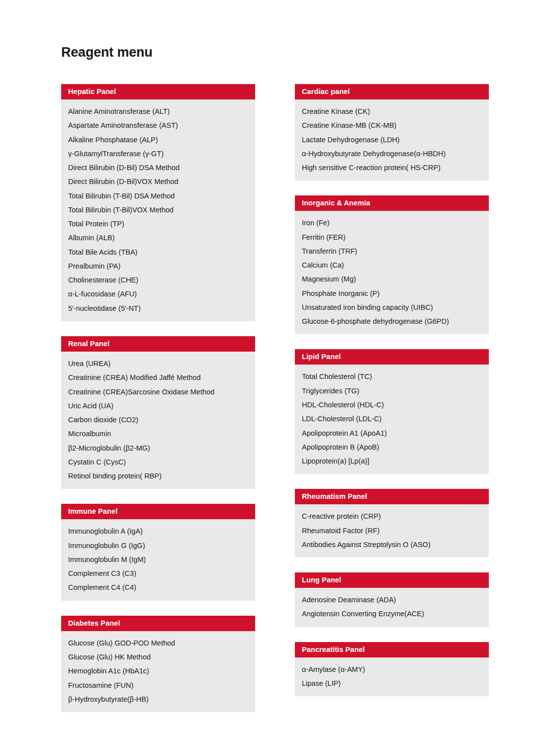Reagent menu
Hepatic Panel
Alanine Aminotransferase (ALT)
Aspartate Aminotransferase (AST)
Alkaline Phosphatase (ALP)
γ-GlutamylTransferase (γ-GT)
Direct Bilirubin (D-Bil) DSA Method
Direct Bilirubin (D-Bil)VOX Method
Total Bilirubin (T-Bil) DSA Method
Total Bilirubin (T-Bil)VOX Method
Total Protein (TP)
Albumin (ALB)
Total Bile Acids (TBA)
Prealbumin (PA)
Cholinesterase (CHE)
α-L-fucosidase (AFU)
5'-nucleotidase (5'-NT)
Renal Panel
Urea (UREA)
Creatinine (CREA) Modified Jaffé Method
Creatinine (CREA)Sarcosine Oxidase Method
Uric Acid (UA)
Carbon dioxide (CO2)
Microalbumin
β2-Microglobulin (β2-MG)
Cystatin C (CysC)
Retinol binding protein( RBP)
Immune Panel
Immunoglobulin A (IgA)
Immunoglobulin G (IgG)
Immunoglobulin M (IgM)
Complement C3 (C3)
Complement C4 (C4)
Diabetes Panel
Glucose (Glu) GOD-POD Method
Glucose (Glu) HK Method
Hemoglobin A1c (HbA1c)
Fructosamine (FUN)
β-Hydroxybutyrate(β-HB)
Cardiac panel
Creatine Kinase (CK)
Creatine Kinase-MB (CK-MB)
Lactate Dehydrogenase (LDH)
α-Hydroxybutyrate Dehydrogenase(α-HBDH)
High sensitive C-reaction protein( HS-CRP)
Inorganic & Anemia
Iron (Fe)
Ferritin (FER)
Transferrin (TRF)
Calcium (Ca)
Magnesium (Mg)
Phosphate Inorganic (P)
Unsaturated iron binding capacity (UIBC)
Glucose-6-phosphate dehydrogenase (G6PD)
Lipid Panel
Total Cholesterol (TC)
Triglycerides (TG)
HDL-Cholesterol (HDL-C)
LDL-Cholesterol (LDL-C)
Apolipoprotein A1 (ApoA1)
Apolipoprotein B (ApoB)
Lipoprotein(a) [Lp(a)]
Rheumatism Panel
C-reactive protein (CRP)
Rheumatoid Factor (RF)
Antibodies Against Streptolysin O (ASO)
Lung Panel
Adenosine Deaminase (ADA)
Angiotensin Converting Enzyme(ACE)
Pancreatitis Panel
α-Amylase (α-AMY)
Lipase (LIP)